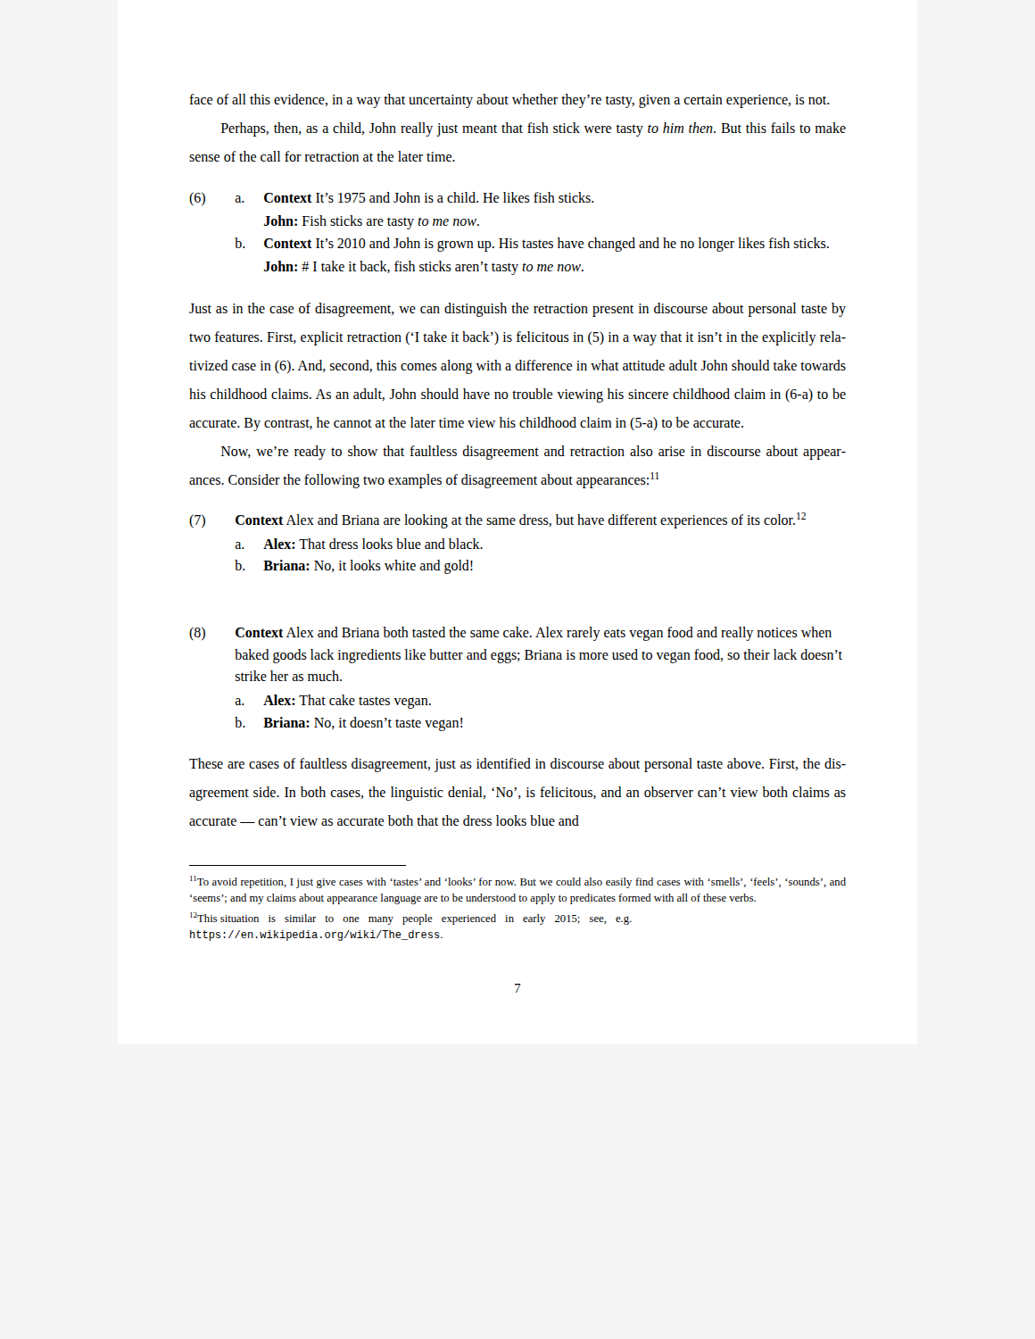face of all this evidence, in a way that uncertainty about whether they’re tasty, given a certain experience, is not.
Perhaps, then, as a child, John really just meant that fish stick were tasty to him then. But this fails to make sense of the call for retraction at the later time.
(6)
a.
Context It’s 1975 and John is a child. He likes fish sticks.
John: Fish sticks are tasty to me now.
b.
Context It’s 2010 and John is grown up. His tastes have changed and he no longer likes fish sticks.
John: # I take it back, fish sticks aren’t tasty to me now.
Just as in the case of disagreement, we can distinguish the retraction present in discourse about personal taste by two features. First, explicit retraction (‘I take it back’) is felicitous in (5) in a way that it isn’t in the explicitly relativized case in (6). And, second, this comes along with a difference in what attitude adult John should take towards his childhood claims. As an adult, John should have no trouble viewing his sincere childhood claim in (6-a) to be accurate. By contrast, he cannot at the later time view his childhood claim in (5-a) to be accurate.
Now, we’re ready to show that faultless disagreement and retraction also arise in discourse about appearances. Consider the following two examples of disagreement about appearances:11
(7)
Context Alex and Briana are looking at the same dress, but have different experiences of its color.12
a.
Alex: That dress looks blue and black.
b.
Briana: No, it looks white and gold!
(8)
Context Alex and Briana both tasted the same cake. Alex rarely eats vegan food and really notices when baked goods lack ingredients like butter and eggs; Briana is more used to vegan food, so their lack doesn’t strike her as much.
a.
Alex: That cake tastes vegan.
b.
Briana: No, it doesn’t taste vegan!
These are cases of faultless disagreement, just as identified in discourse about personal taste above. First, the disagreement side. In both cases, the linguistic denial, ‘No’, is felicitous, and an observer can’t view both claims as accurate — can’t view as accurate both that the dress looks blue and
11To avoid repetition, I just give cases with ‘tastes’ and ‘looks’ for now. But we could also easily find cases with ‘smells’, ‘feels’, ‘sounds’, and ‘seems’; and my claims about appearance language are to be understood to apply to predicates formed with all of these verbs.
12This situation is similar to one many people experienced in early 2015; see, e.g.
https://en.wikipedia.org/wiki/The_dress.
7